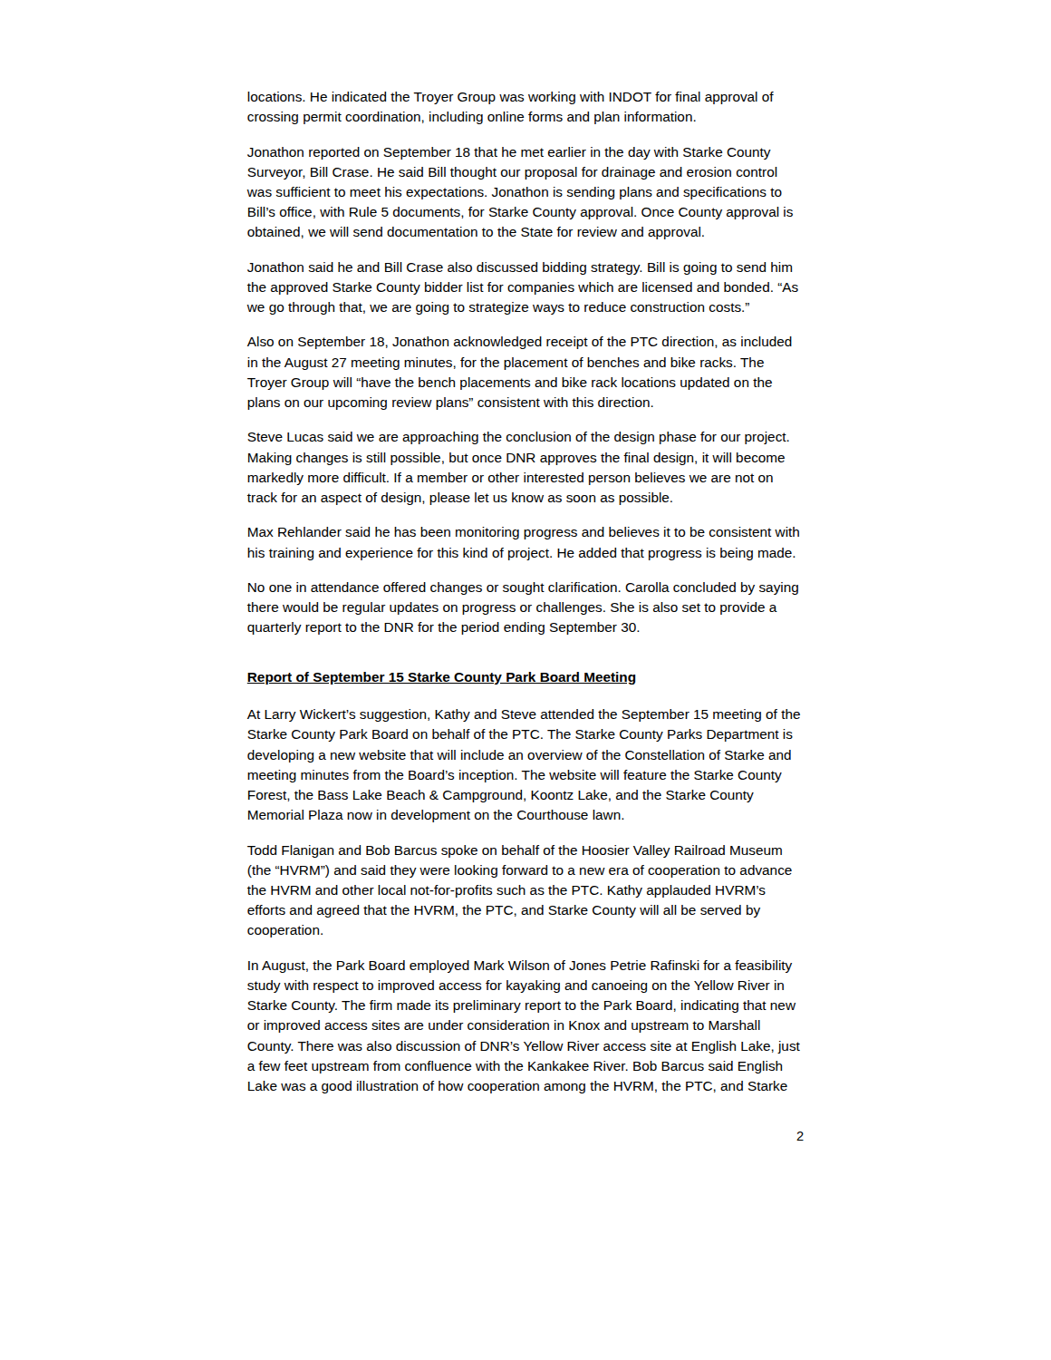locations. He indicated the Troyer Group was working with INDOT for final approval of crossing permit coordination, including online forms and plan information.
Jonathon reported on September 18 that he met earlier in the day with Starke County Surveyor, Bill Crase. He said Bill thought our proposal for drainage and erosion control was sufficient to meet his expectations. Jonathon is sending plans and specifications to Bill’s office, with Rule 5 documents, for Starke County approval. Once County approval is obtained, we will send documentation to the State for review and approval.
Jonathon said he and Bill Crase also discussed bidding strategy. Bill is going to send him the approved Starke County bidder list for companies which are licensed and bonded. “As we go through that, we are going to strategize ways to reduce construction costs.”
Also on September 18, Jonathon acknowledged receipt of the PTC direction, as included in the August 27 meeting minutes, for the placement of benches and bike racks. The Troyer Group will “have the bench placements and bike rack locations updated on the plans on our upcoming review plans” consistent with this direction.
Steve Lucas said we are approaching the conclusion of the design phase for our project. Making changes is still possible, but once DNR approves the final design, it will become markedly more difficult. If a member or other interested person believes we are not on track for an aspect of design, please let us know as soon as possible.
Max Rehlander said he has been monitoring progress and believes it to be consistent with his training and experience for this kind of project. He added that progress is being made.
No one in attendance offered changes or sought clarification. Carolla concluded by saying there would be regular updates on progress or challenges. She is also set to provide a quarterly report to the DNR for the period ending September 30.
Report of September 15 Starke County Park Board Meeting
At Larry Wickert’s suggestion, Kathy and Steve attended the September 15 meeting of the Starke County Park Board on behalf of the PTC. The Starke County Parks Department is developing a new website that will include an overview of the Constellation of Starke and meeting minutes from the Board’s inception. The website will feature the Starke County Forest, the Bass Lake Beach & Campground, Koontz Lake, and the Starke County Memorial Plaza now in development on the Courthouse lawn.
Todd Flanigan and Bob Barcus spoke on behalf of the Hoosier Valley Railroad Museum (the “HVRM”) and said they were looking forward to a new era of cooperation to advance the HVRM and other local not-for-profits such as the PTC. Kathy applauded HVRM’s efforts and agreed that the HVRM, the PTC, and Starke County will all be served by cooperation.
In August, the Park Board employed Mark Wilson of Jones Petrie Rafinski for a feasibility study with respect to improved access for kayaking and canoeing on the Yellow River in Starke County. The firm made its preliminary report to the Park Board, indicating that new or improved access sites are under consideration in Knox and upstream to Marshall County. There was also discussion of DNR’s Yellow River access site at English Lake, just a few feet upstream from confluence with the Kankakee River. Bob Barcus said English Lake was a good illustration of how cooperation among the HVRM, the PTC, and Starke
2